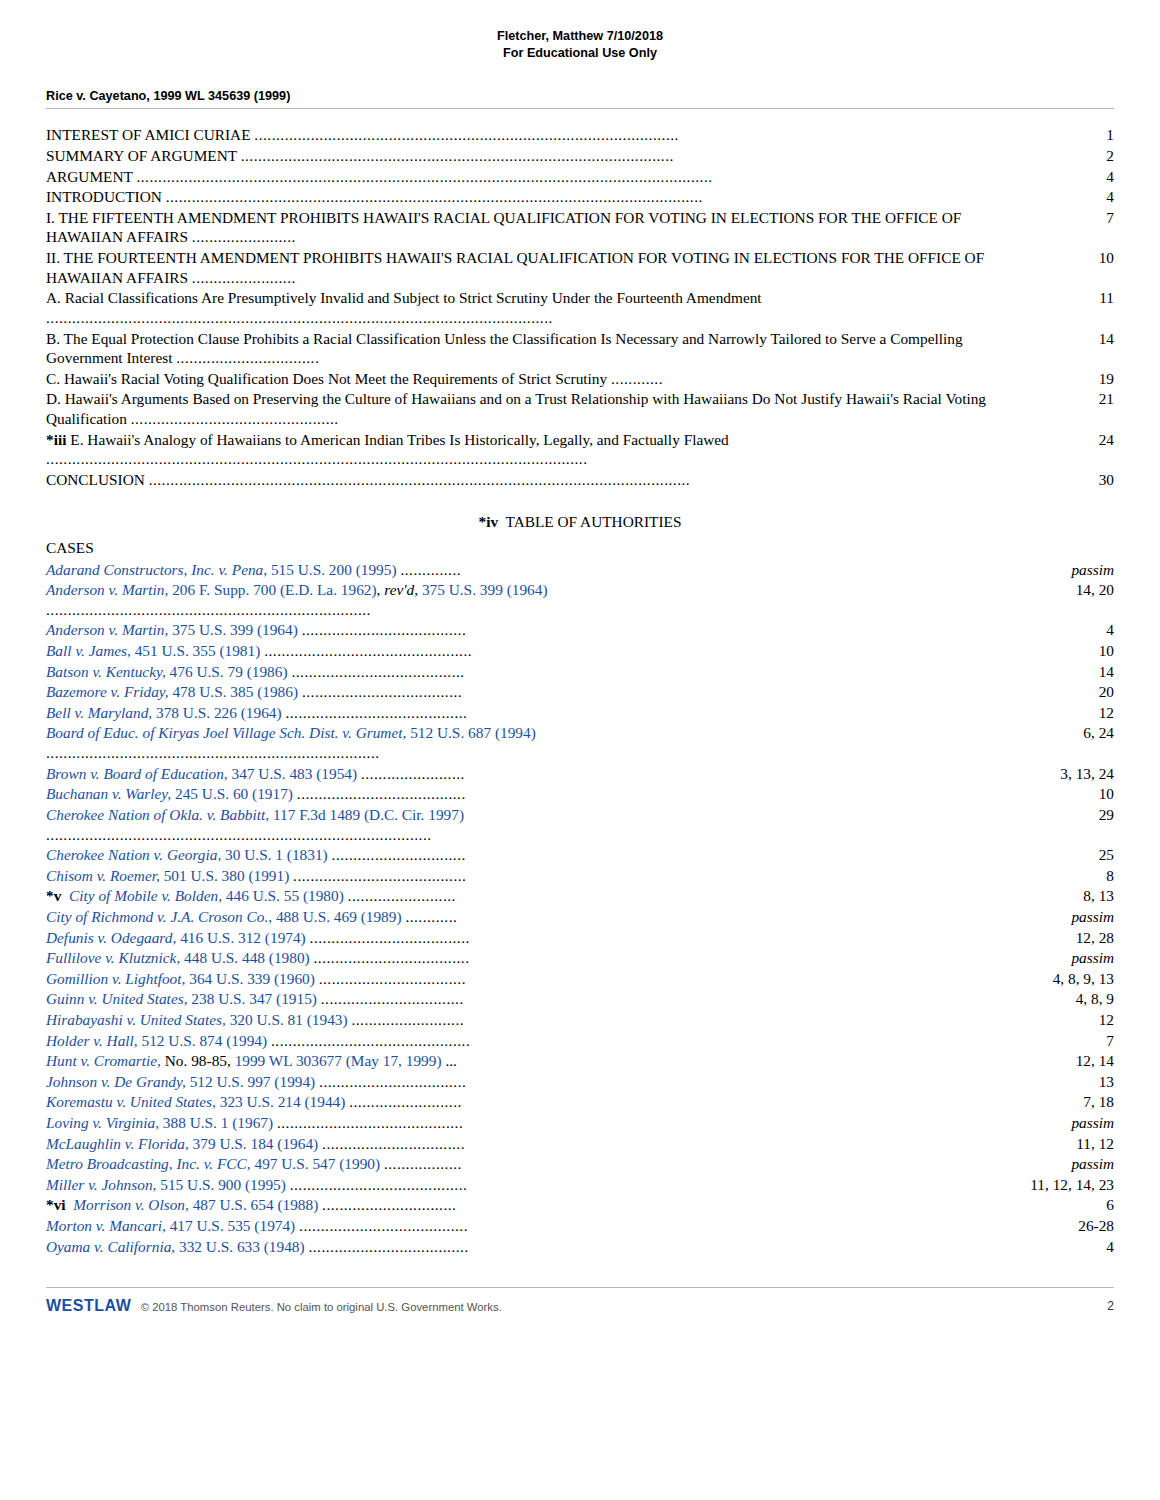Fletcher, Matthew 7/10/2018
For Educational Use Only
Rice v. Cayetano, 1999 WL 345639 (1999)
| INTEREST OF AMICI CURIAE .................................................................................................. | 1 |
| SUMMARY OF ARGUMENT .................................................................................................... | 2 |
| ARGUMENT ..................................................................................................................................... | 4 |
| INTRODUCTION ............................................................................................................................ | 4 |
| I. THE FIFTEENTH AMENDMENT PROHIBITS HAWAII'S RACIAL QUALIFICATION FOR VOTING IN ELECTIONS FOR THE OFFICE OF HAWAIIAN AFFAIRS ........................ | 7 |
| II. THE FOURTEENTH AMENDMENT PROHIBITS HAWAII'S RACIAL QUALIFICATION FOR VOTING IN ELECTIONS FOR THE OFFICE OF HAWAIIAN AFFAIRS ........................ | 10 |
| A. Racial Classifications Are Presumptively Invalid and Subject to Strict Scrutiny Under the Fourteenth Amendment ..................................................................................................................... | 11 |
| B. The Equal Protection Clause Prohibits a Racial Classification Unless the Classification Is Necessary and Narrowly Tailored to Serve a Compelling Government Interest ................................. | 14 |
| C. Hawaii's Racial Voting Qualification Does Not Meet the Requirements of Strict Scrutiny ............ | 19 |
| D. Hawaii's Arguments Based on Preserving the Culture of Hawaiians and on a Trust Relationship with Hawaiians Do Not Justify Hawaii's Racial Voting Qualification ................................................ | 21 |
| *iii E. Hawaii's Analogy of Hawaiians to American Indian Tribes Is Historically, Legally, and Factually Flawed ............................................................................................................................. | 24 |
| CONCLUSION ............................................................................................................................. | 30 |
*iv TABLE OF AUTHORITIES
CASES
| Adarand Constructors, Inc. v. Pena, 515 U.S. 200 (1995) .............. | passim |
| Anderson v. Martin, 206 F. Supp. 700 (E.D. La. 1962) , rev'd, 375 U.S. 399 (1964) ........................................................................... | 14, 20 |
| Anderson v. Martin, 375 U.S. 399 (1964) ...................................... | 4 |
| Ball v. James, 451 U.S. 355 (1981) ................................................ | 10 |
| Batson v. Kentucky, 476 U.S. 79 (1986) ........................................ | 14 |
| Bazemore v. Friday, 478 U.S. 385 (1986) ..................................... | 20 |
| Bell v. Maryland, 378 U.S. 226 (1964) .......................................... | 12 |
| Board of Educ. of Kiryas Joel Village Sch. Dist. v. Grumet, 512 U.S. 687 (1994) ............................................................................. | 6, 24 |
| Brown v. Board of Education, 347 U.S. 483 (1954) ........................ | 3, 13, 24 |
| Buchanan v. Warley, 245 U.S. 60 (1917) ....................................... | 10 |
| Cherokee Nation of Okla. v. Babbitt, 117 F.3d 1489 (D.C. Cir. 1997) ......................................................................................... | 29 |
| Cherokee Nation v. Georgia, 30 U.S. 1 (1831) ............................... | 25 |
| Chisom v. Roemer, 501 U.S. 380 (1991) ........................................ | 8 |
| *v City of Mobile v. Bolden, 446 U.S. 55 (1980) ......................... | 8, 13 |
| City of Richmond v. J.A. Croson Co., 488 U.S. 469 (1989) ............ | passim |
| Defunis v. Odegaard, 416 U.S. 312 (1974) ..................................... | 12, 28 |
| Fullilove v. Klutznick, 448 U.S. 448 (1980) .................................... | passim |
| Gomillion v. Lightfoot, 364 U.S. 339 (1960) .................................. | 4, 8, 9, 13 |
| Guinn v. United States, 238 U.S. 347 (1915) ................................. | 4, 8, 9 |
| Hirabayashi v. United States, 320 U.S. 81 (1943) .......................... | 12 |
| Holder v. Hall, 512 U.S. 874 (1994) .............................................. | 7 |
| Hunt v. Cromartie, No. 98-85, 1999 WL 303677 (May 17, 1999) ... | 12, 14 |
| Johnson v. De Grandy, 512 U.S. 997 (1994) .................................. | 13 |
| Koremastu v. United States, 323 U.S. 214 (1944) .......................... | 7, 18 |
| Loving v. Virginia, 388 U.S. 1 (1967) ........................................... | passim |
| McLaughlin v. Florida, 379 U.S. 184 (1964) ................................. | 11, 12 |
| Metro Broadcasting, Inc. v. FCC, 497 U.S. 547 (1990) .................. | passim |
| Miller v. Johnson, 515 U.S. 900 (1995) ......................................... | 11, 12, 14, 23 |
| *vi Morrison v. Olson, 487 U.S. 654 (1988) ............................... | 6 |
| Morton v. Mancari, 417 U.S. 535 (1974) ....................................... | 26-28 |
| Oyama v. California, 332 U.S. 633 (1948) ..................................... | 4 |
WESTLAW © 2018 Thomson Reuters. No claim to original U.S. Government Works.
2